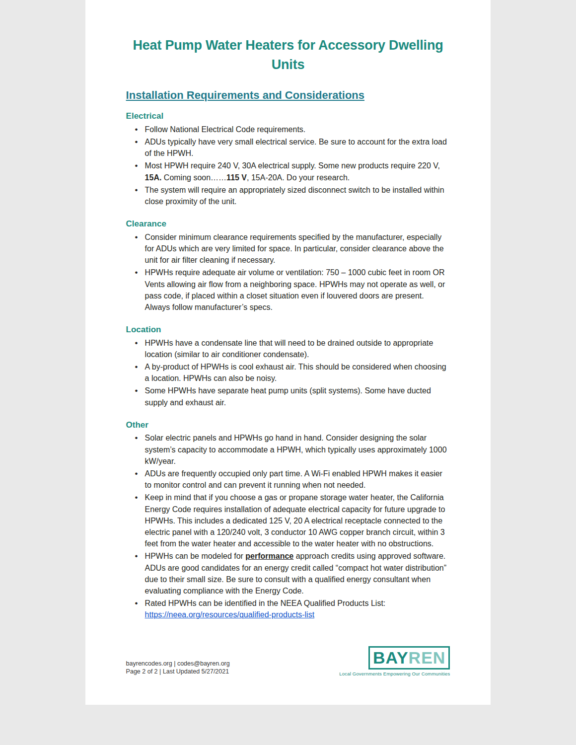Heat Pump Water Heaters for Accessory Dwelling Units
Installation Requirements and Considerations
Electrical
Follow National Electrical Code requirements.
ADUs typically have very small electrical service. Be sure to account for the extra load of the HPWH.
Most HPWH require 240 V, 30A electrical supply. Some new products require 220 V, 15A. Coming soon……115 V, 15A-20A. Do your research.
The system will require an appropriately sized disconnect switch to be installed within close proximity of the unit.
Clearance
Consider minimum clearance requirements specified by the manufacturer, especially for ADUs which are very limited for space. In particular, consider clearance above the unit for air filter cleaning if necessary.
HPWHs require adequate air volume or ventilation: 750 – 1000 cubic feet in room OR Vents allowing air flow from a neighboring space. HPWHs may not operate as well, or pass code, if placed within a closet situation even if louvered doors are present. Always follow manufacturer’s specs.
Location
HPWHs have a condensate line that will need to be drained outside to appropriate location (similar to air conditioner condensate).
A by-product of HPWHs is cool exhaust air. This should be considered when choosing a location. HPWHs can also be noisy.
Some HPWHs have separate heat pump units (split systems). Some have ducted supply and exhaust air.
Other
Solar electric panels and HPWHs go hand in hand. Consider designing the solar system’s capacity to accommodate a HPWH, which typically uses approximately 1000 kW/year.
ADUs are frequently occupied only part time. A Wi-Fi enabled HPWH makes it easier to monitor control and can prevent it running when not needed.
Keep in mind that if you choose a gas or propane storage water heater, the California Energy Code requires installation of adequate electrical capacity for future upgrade to HPWHs. This includes a dedicated 125 V, 20 A electrical receptacle connected to the electric panel with a 120/240 volt, 3 conductor 10 AWG copper branch circuit, within 3 feet from the water heater and accessible to the water heater with no obstructions.
HPWHs can be modeled for performance approach credits using approved software. ADUs are good candidates for an energy credit called “compact hot water distribution” due to their small size. Be sure to consult with a qualified energy consultant when evaluating compliance with the Energy Code.
Rated HPWHs can be identified in the NEEA Qualified Products List:
https://neea.org/resources/qualified-products-list
bayrencodes.org | codes@bayren.org
Page 2 of 2 | Last Updated 5/27/2021
BAYREN
Local Governments Empowering Our Communities